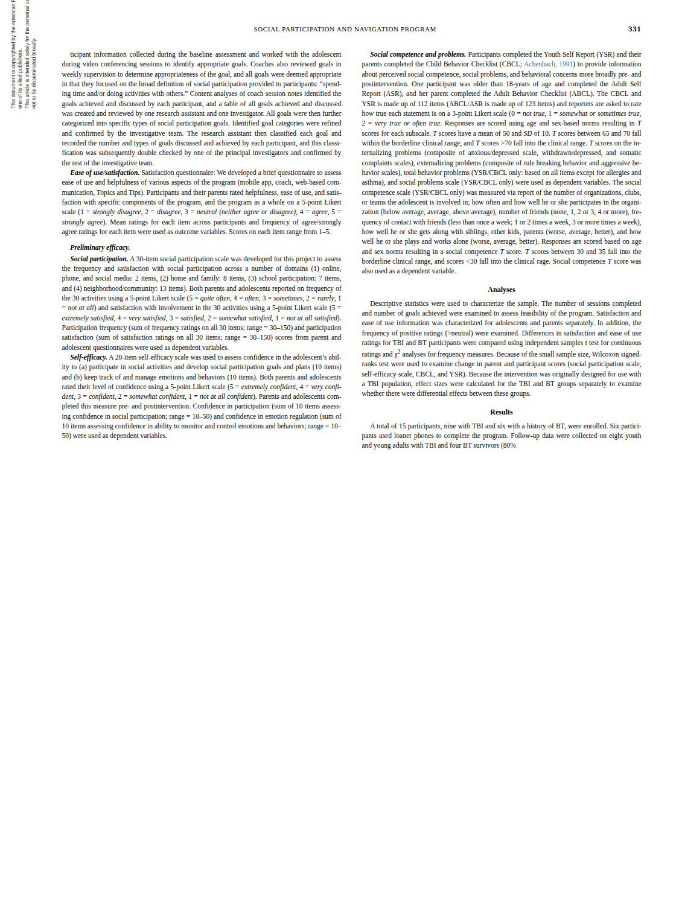This document is copyrighted by the American Psychological Association or one of its allied publishers.
This article is intended solely for the personal use of the individual user and is not to be disseminated broadly.
Social Participation and Navigation Program 331
ticipant information collected during the baseline assessment and worked with the adolescent during video conferencing sessions to identify appropriate goals. Coaches also reviewed goals in weekly supervision to determine appropriateness of the goal, and all goals were deemed appropriate in that they focused on the broad definition of social participation provided to participants: “spending time and/or doing activities with others.” Content analyses of coach session notes identified the goals achieved and discussed by each participant, and a table of all goals achieved and discussed was created and reviewed by one research assistant and one investigator. All goals were then further categorized into specific types of social participation goals. Identified goal categories were refined and confirmed by the investigative team. The research assistant then classified each goal and recorded the number and types of goals discussed and achieved by each participant, and this classification was subsequently double checked by one of the principal investigators and confirmed by the rest of the investigative team.
Ease of use/satisfaction. Satisfaction questionnaire: We developed a brief questionnaire to assess ease of use and helpfulness of various aspects of the program (mobile app, coach, web-based communication, Topics and Tips). Participants and their parents rated helpfulness, ease of use, and satisfaction with specific components of the program, and the program as a whole on a 5-point Likert scale (1 = strongly disagree, 2 = disagree, 3 = neutral (neither agree or disagree), 4 = agree, 5 = strongly agree). Mean ratings for each item across participants and frequency of agree/strongly agree ratings for each item were used as outcome variables. Scores on each item range from 1–5.
Preliminary efficacy.
Social participation. A 30-item social participation scale was developed for this project to assess the frequency and satisfaction with social participation across a number of domains (1) online, phone, and social media: 2 items, (2) home and family: 8 items, (3) school participation: 7 items, and (4) neighborhood/community: 13 items). Both parents and adolescents reported on frequency of the 30 activities using a 5-point Likert scale (5 = quite often, 4 = often, 3 = sometimes, 2 = rarely, 1 = not at all) and satisfaction with involvement in the 30 activities using a 5-point Likert scale (5 = extremely satisfied, 4 = very satisfied, 3 = satisfied, 2 = somewhat satisfied, 1 = not at all satisfied). Participation frequency (sum of frequency ratings on all 30 items; range = 30–150) and participation satisfaction (sum of satisfaction ratings on all 30 items; range = 30–150) scores from parent and adolescent questionnaires were used as dependent variables.
Self-efficacy. A 20-item self-efficacy scale was used to assess confidence in the adolescent’s ability to (a) participate in social activities and develop social participation goals and plans (10 items) and (b) keep track of and manage emotions and behaviors (10 items). Both parents and adolescents rated their level of confidence using a 5-point Likert scale (5 = extremely confident, 4 = very confident, 3 = confident, 2 = somewhat confident, 1 = not at all confident). Parents and adolescents completed this measure pre- and postintervention. Confidence in participation (sum of 10 items assessing confidence in social participation; range = 10–50) and confidence in emotion regulation (sum of 10 items assessing confidence in ability to monitor and control emotions and behaviors; range = 10–50) were used as dependent variables.
Social competence and problems. Participants completed the Youth Self Report (YSR) and their parents completed the Child Behavior Checklist (CBCL; Achenbach, 1991) to provide information about perceived social competence, social problems, and behavioral concerns more broadly pre- and postintervention. One participant was older than 18-years of age and completed the Adult Self Report (ASR), and her parent completed the Adult Behavior Checklist (ABCL). The CBCL and YSR is made up of 112 items (ABCL/ASR is made up of 123 items) and reporters are asked to rate how true each statement is on a 3-point Likert scale (0 = not true, 1 = somewhat or sometimes true, 2 = very true or often true. Responses are scored using age and sex-based norms resulting in T scores for each subscale. T scores have a mean of 50 and SD of 10. T scores between 65 and 70 fall within the borderline clinical range, and T scores >70 fall into the clinical range. T scores on the internalizing problems (composite of anxious/depressed scale, withdrawn/depressed, and somatic complaints scales), externalizing problems (composite of rule breaking behavior and aggressive behavior scales), total behavior problems (YSR/CBCL only: based on all items except for allergies and asthma), and social problems scale (YSR/CBCL only) were used as dependent variables. The social competence scale (YSR/CBCL only) was measured via report of the number of organizations, clubs, or teams the adolescent is involved in; how often and how well he or she participates in the organization (below average, average, above average), number of friends (none, 1, 2 or 3, 4 or more), frequency of contact with friends (less than once a week; 1 or 2 times a week, 3 or more times a week), how well he or she gets along with siblings, other kids, parents (worse, average, better), and how well he or she plays and works alone (worse, average, better). Responses are scored based on age and sex norms resulting in a social competence T score. T scores between 30 and 35 fall into the borderline clinical range, and scores <30 fall into the clinical rage. Social competence T score was also used as a dependent variable.
Analyses
Descriptive statistics were used to characterize the sample. The number of sessions completed and number of goals achieved were examined to assess feasibility of the program. Satisfaction and ease of use information was characterized for adolescents and parents separately. In addition, the frequency of positive ratings (>neutral) were examined. Differences in satisfaction and ease of use ratings for TBI and BT participants were compared using independent samples t test for continuous ratings and χ2 analyses for frequency measures. Because of the small sample size, Wilcoxon signed-ranks test were used to examine change in parent and participant scores (social participation scale, self-efficacy scale, CBCL, and YSR). Because the intervention was originally designed for use with a TBI population, effect sizes were calculated for the TBI and BT groups separately to examine whether there were differential effects between these groups.
Results
A total of 15 participants, nine with TBI and six with a history of BT, were enrolled. Six participants used loaner phones to complete the program. Follow-up data were collected on eight youth and young adults with TBI and four BT survivors (80%